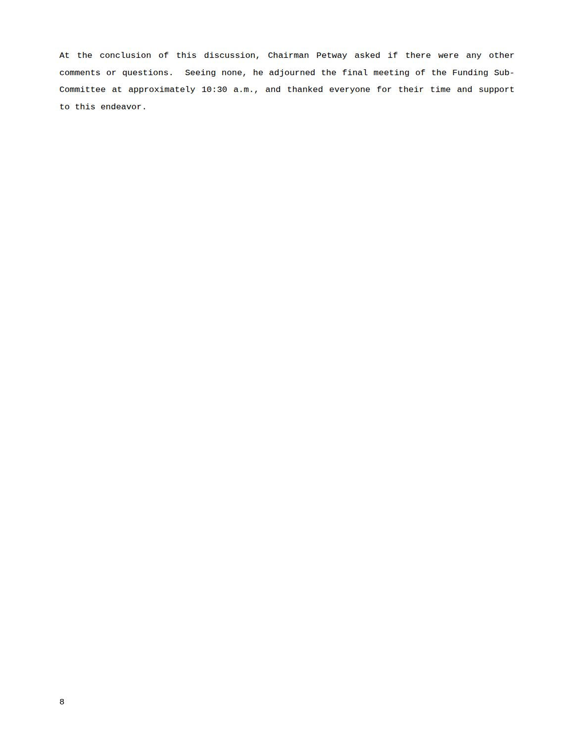At the conclusion of this discussion, Chairman Petway asked if there were any other comments or questions. Seeing none, he adjourned the final meeting of the Funding Sub-Committee at approximately 10:30 a.m., and thanked everyone for their time and support to this endeavor.
8